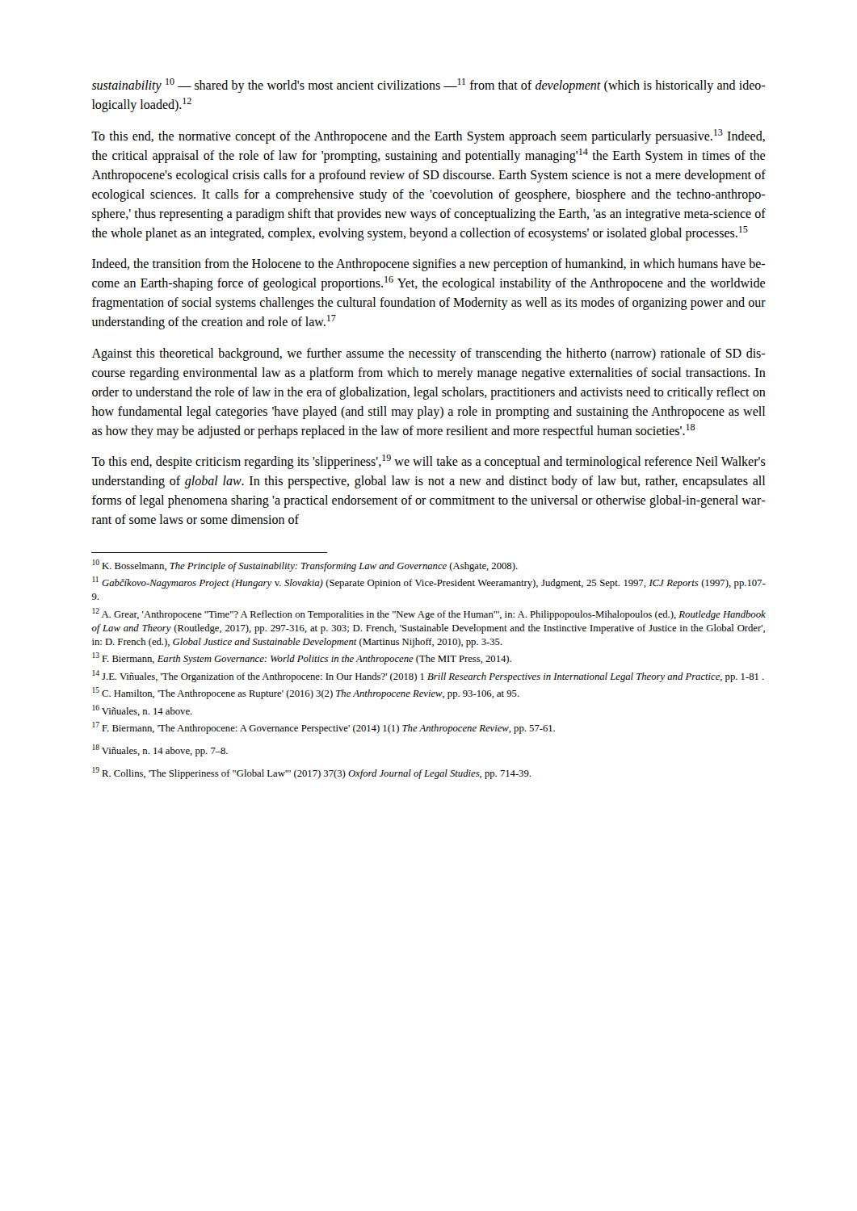sustainability 10 — shared by the world's most ancient civilizations —11 from that of development (which is historically and ideologically loaded).12
To this end, the normative concept of the Anthropocene and the Earth System approach seem particularly persuasive.13 Indeed, the critical appraisal of the role of law for 'prompting, sustaining and potentially managing'14 the Earth System in times of the Anthropocene's ecological crisis calls for a profound review of SD discourse. Earth System science is not a mere development of ecological sciences. It calls for a comprehensive study of the 'coevolution of geosphere, biosphere and the techno-anthroposphere,' thus representing a paradigm shift that provides new ways of conceptualizing the Earth, 'as an integrative meta-science of the whole planet as an integrated, complex, evolving system, beyond a collection of ecosystems' or isolated global processes.15
Indeed, the transition from the Holocene to the Anthropocene signifies a new perception of humankind, in which humans have become an Earth-shaping force of geological proportions.16 Yet, the ecological instability of the Anthropocene and the worldwide fragmentation of social systems challenges the cultural foundation of Modernity as well as its modes of organizing power and our understanding of the creation and role of law.17
Against this theoretical background, we further assume the necessity of transcending the hitherto (narrow) rationale of SD discourse regarding environmental law as a platform from which to merely manage negative externalities of social transactions. In order to understand the role of law in the era of globalization, legal scholars, practitioners and activists need to critically reflect on how fundamental legal categories 'have played (and still may play) a role in prompting and sustaining the Anthropocene as well as how they may be adjusted or perhaps replaced in the law of more resilient and more respectful human societies'.18
To this end, despite criticism regarding its 'slipperiness',19 we will take as a conceptual and terminological reference Neil Walker's understanding of global law. In this perspective, global law is not a new and distinct body of law but, rather, encapsulates all forms of legal phenomena sharing 'a practical endorsement of or commitment to the universal or otherwise global-in-general warrant of some laws or some dimension of
10 K. Bosselmann, The Principle of Sustainability: Transforming Law and Governance (Ashgate, 2008).
11 Gabčíkovo-Nagymaros Project (Hungary v. Slovakia) (Separate Opinion of Vice-President Weeramantry), Judgment, 25 Sept. 1997, ICJ Reports (1997), pp.107-9.
12 A. Grear, 'Anthropocene "Time"? A Reflection on Temporalities in the "New Age of the Human"', in: A. Philippopoulos-Mihalopoulos (ed.), Routledge Handbook of Law and Theory (Routledge, 2017), pp. 297-316, at p. 303; D. French, 'Sustainable Development and the Instinctive Imperative of Justice in the Global Order', in: D. French (ed.), Global Justice and Sustainable Development (Martinus Nijhoff, 2010), pp. 3-35.
13 F. Biermann, Earth System Governance: World Politics in the Anthropocene (The MIT Press, 2014).
14 J.E. Viñuales, 'The Organization of the Anthropocene: In Our Hands?' (2018) 1 Brill Research Perspectives in International Legal Theory and Practice, pp. 1-81 .
15 C. Hamilton, 'The Anthropocene as Rupture' (2016) 3(2) The Anthropocene Review, pp. 93-106, at 95.
16 Viñuales, n. 14 above.
17 F. Biermann, 'The Anthropocene: A Governance Perspective' (2014) 1(1) The Anthropocene Review, pp. 57-61.
18 Viñuales, n. 14 above, pp. 7–8.
19 R. Collins, 'The Slipperiness of "Global Law"' (2017) 37(3) Oxford Journal of Legal Studies, pp. 714-39.